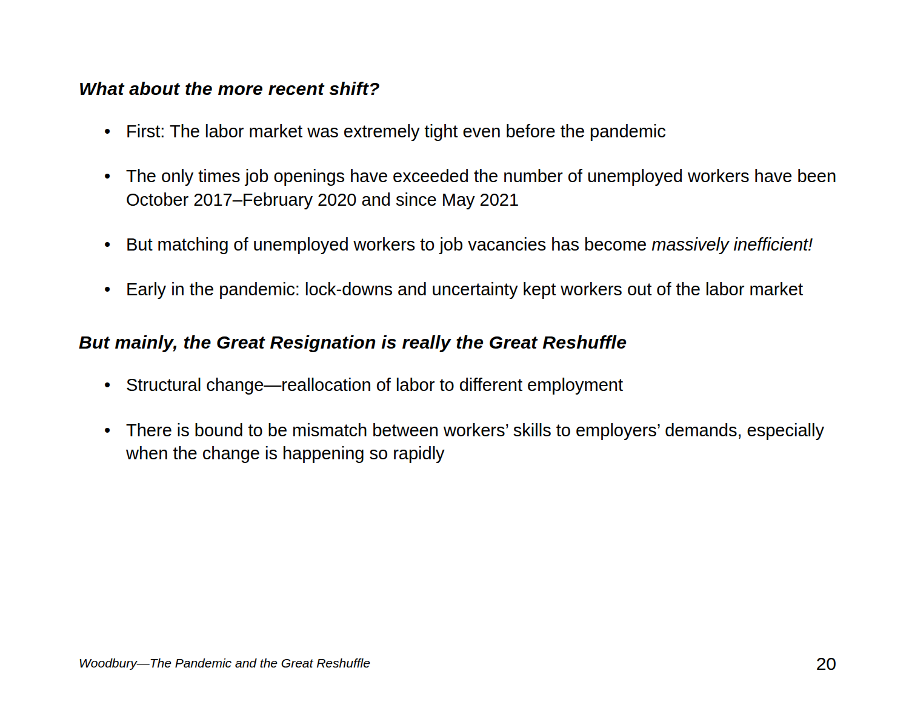What about the more recent shift?
First: The labor market was extremely tight even before the pandemic
The only times job openings have exceeded the number of unemployed workers have been October 2017–February 2020 and since May 2021
But matching of unemployed workers to job vacancies has become massively inefficient!
Early in the pandemic: lock-downs and uncertainty kept workers out of the labor market
But mainly, the Great Resignation is really the Great Reshuffle
Structural change—reallocation of labor to different employment
There is bound to be mismatch between workers’ skills to employers’ demands, especially when the change is happening so rapidly
Woodbury—The Pandemic and the Great Reshuffle
20